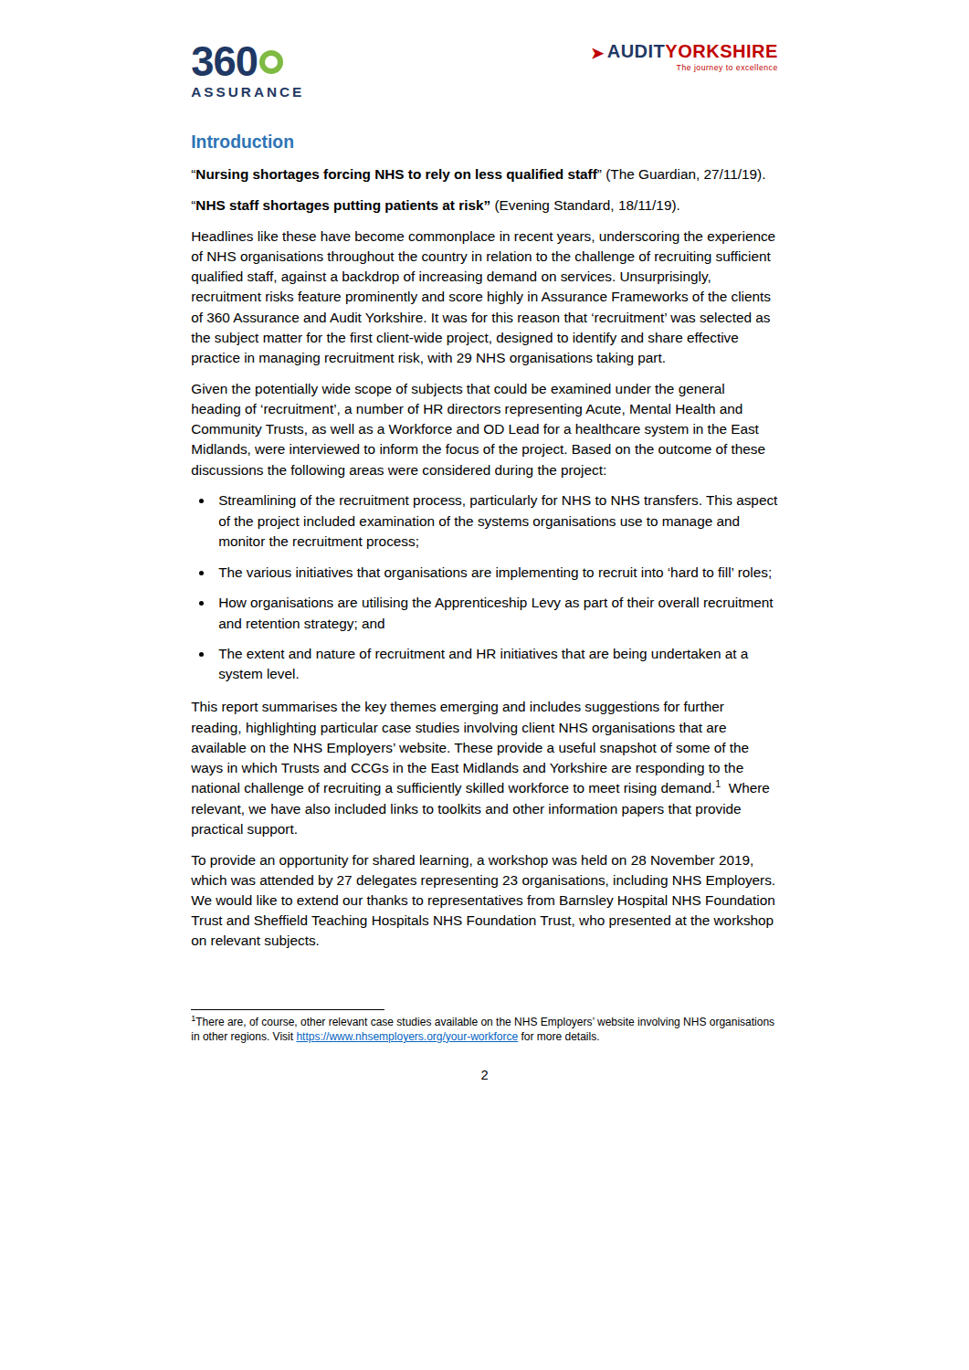360
ASSURANCE
➤AUDIT YORKSHIRE
The journey to excellence
Introduction
“Nursing shortages forcing NHS to rely on less qualified staff” (The Guardian, 27/11/19).
“NHS staff shortages putting patients at risk” (Evening Standard, 18/11/19).
Headlines like these have become commonplace in recent years, underscoring the experience of NHS organisations throughout the country in relation to the challenge of recruiting sufficient qualified staff, against a backdrop of increasing demand on services. Unsurprisingly, recruitment risks feature prominently and score highly in Assurance Frameworks of the clients of 360 Assurance and Audit Yorkshire. It was for this reason that ‘recruitment’ was selected as the subject matter for the first client-wide project, designed to identify and share effective practice in managing recruitment risk, with 29 NHS organisations taking part.
Given the potentially wide scope of subjects that could be examined under the general heading of ‘recruitment’, a number of HR directors representing Acute, Mental Health and Community Trusts, as well as a Workforce and OD Lead for a healthcare system in the East Midlands, were interviewed to inform the focus of the project. Based on the outcome of these discussions the following areas were considered during the project:
Streamlining of the recruitment process, particularly for NHS to NHS transfers. This aspect of the project included examination of the systems organisations use to manage and monitor the recruitment process;
The various initiatives that organisations are implementing to recruit into ‘hard to fill’ roles;
How organisations are utilising the Apprenticeship Levy as part of their overall recruitment and retention strategy; and
The extent and nature of recruitment and HR initiatives that are being undertaken at a system level.
This report summarises the key themes emerging and includes suggestions for further reading, highlighting particular case studies involving client NHS organisations that are available on the NHS Employers’ website. These provide a useful snapshot of some of the ways in which Trusts and CCGs in the East Midlands and Yorkshire are responding to the national challenge of recruiting a sufficiently skilled workforce to meet rising demand.1 Where relevant, we have also included links to toolkits and other information papers that provide practical support.
To provide an opportunity for shared learning, a workshop was held on 28 November 2019, which was attended by 27 delegates representing 23 organisations, including NHS Employers. We would like to extend our thanks to representatives from Barnsley Hospital NHS Foundation Trust and Sheffield Teaching Hospitals NHS Foundation Trust, who presented at the workshop on relevant subjects.
1There are, of course, other relevant case studies available on the NHS Employers’ website involving NHS organisations in other regions. Visit https://www.nhsemployers.org/your-workforce for more details.
2